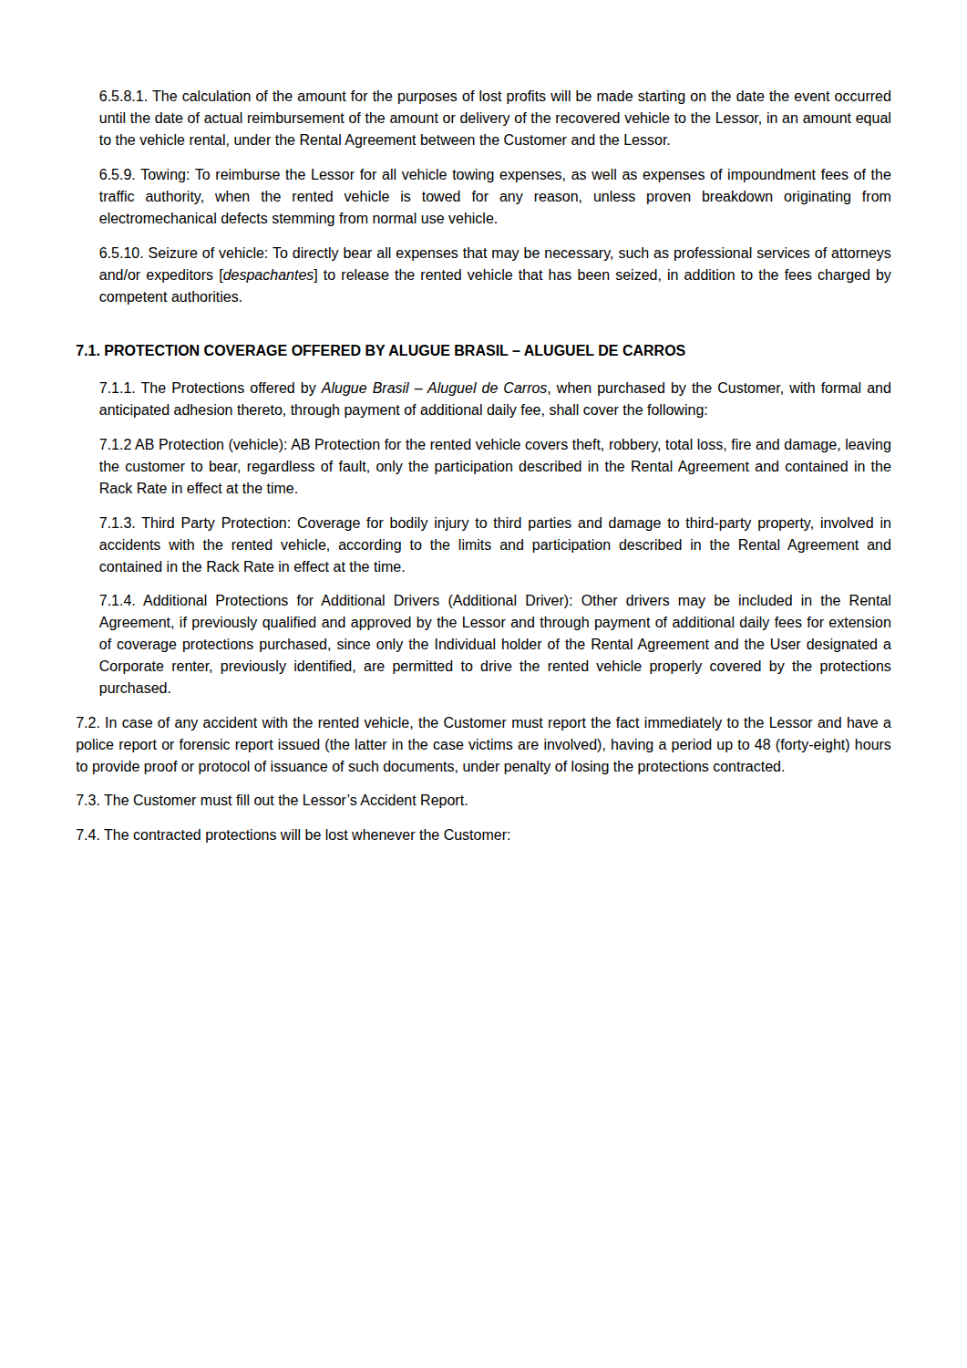6.5.8.1. The calculation of the amount for the purposes of lost profits will be made starting on the date the event occurred until the date of actual reimbursement of the amount or delivery of the recovered vehicle to the Lessor, in an amount equal to the vehicle rental, under the Rental Agreement between the Customer and the Lessor.
6.5.9. Towing: To reimburse the Lessor for all vehicle towing expenses, as well as expenses of impoundment fees of the traffic authority, when the rented vehicle is towed for any reason, unless proven breakdown originating from electromechanical defects stemming from normal use vehicle.
6.5.10. Seizure of vehicle: To directly bear all expenses that may be necessary, such as professional services of attorneys and/or expeditors [despachantes] to release the rented vehicle that has been seized, in addition to the fees charged by competent authorities.
7.1. PROTECTION COVERAGE OFFERED BY ALUGUE BRASIL – ALUGUEL DE CARROS
7.1.1. The Protections offered by Alugue Brasil – Aluguel de Carros, when purchased by the Customer, with formal and anticipated adhesion thereto, through payment of additional daily fee, shall cover the following:
7.1.2 AB Protection (vehicle): AB Protection for the rented vehicle covers theft, robbery, total loss, fire and damage, leaving the customer to bear, regardless of fault, only the participation described in the Rental Agreement and contained in the Rack Rate in effect at the time.
7.1.3. Third Party Protection: Coverage for bodily injury to third parties and damage to third-party property, involved in accidents with the rented vehicle, according to the limits and participation described in the Rental Agreement and contained in the Rack Rate in effect at the time.
7.1.4. Additional Protections for Additional Drivers (Additional Driver): Other drivers may be included in the Rental Agreement, if previously qualified and approved by the Lessor and through payment of additional daily fees for extension of coverage protections purchased, since only the Individual holder of the Rental Agreement and the User designated a Corporate renter, previously identified, are permitted to drive the rented vehicle properly covered by the protections purchased.
7.2. In case of any accident with the rented vehicle, the Customer must report the fact immediately to the Lessor and have a police report or forensic report issued (the latter in the case victims are involved), having a period up to 48 (forty-eight) hours to provide proof or protocol of issuance of such documents, under penalty of losing the protections contracted.
7.3. The Customer must fill out the Lessor’s Accident Report.
7.4. The contracted protections will be lost whenever the Customer: